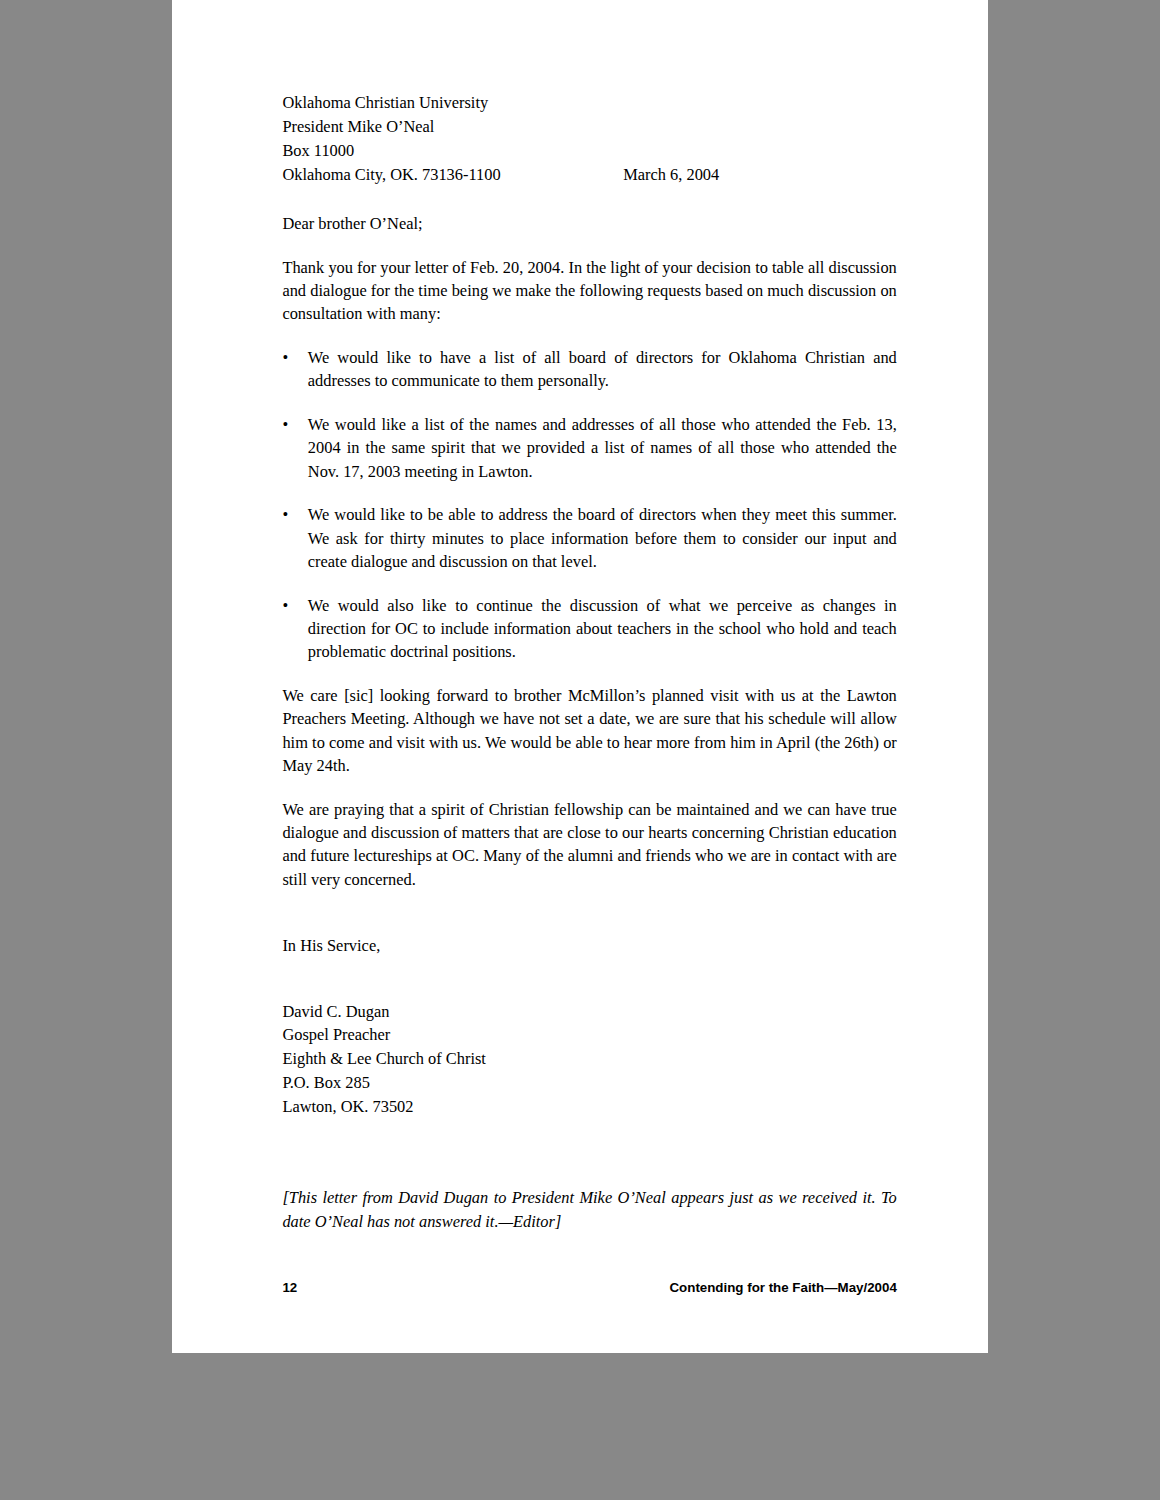Oklahoma Christian University
President Mike O’Neal
Box 11000
Oklahoma City, OK. 73136-1100March 6, 2004
Dear brother O’Neal;
Thank you for your letter of Feb. 20, 2004. In the light of your decision to table all discussion and dialogue for the time being we make the following requests based on much discussion on consultation with many:
We would like to have a list of all board of directors for Oklahoma Christian and addresses to communicate to them personally.
We would like a list of the names and addresses of all those who attended the Feb. 13, 2004 in the same spirit that we provided a list of names of all those who attended the Nov. 17, 2003 meeting in Lawton.
We would like to be able to address the board of directors when they meet this summer. We ask for thirty minutes to place information before them to consider our input and create dialogue and discussion on that level.
We would also like to continue the discussion of what we perceive as changes in direction for OC to include information about teachers in the school who hold and teach problematic doctrinal positions.
We care [sic] looking forward to brother McMillon’s planned visit with us at the Lawton Preachers Meeting. Although we have not set a date, we are sure that his schedule will allow him to come and visit with us. We would be able to hear more from him in April (the 26th) or May 24th.
We are praying that a spirit of Christian fellowship can be maintained and we can have true dialogue and discussion of matters that are close to our hearts concerning Christian education and future lectureships at OC. Many of the alumni and friends who we are in contact with are still very concerned.
In His Service,
David C. Dugan
Gospel Preacher
Eighth & Lee Church of Christ
P.O. Box 285
Lawton, OK. 73502
[This letter from David Dugan to President Mike O’Neal appears just as we received it. To date O’Neal has not answered it.—Editor]
12 Contending for the Faith—May/2004